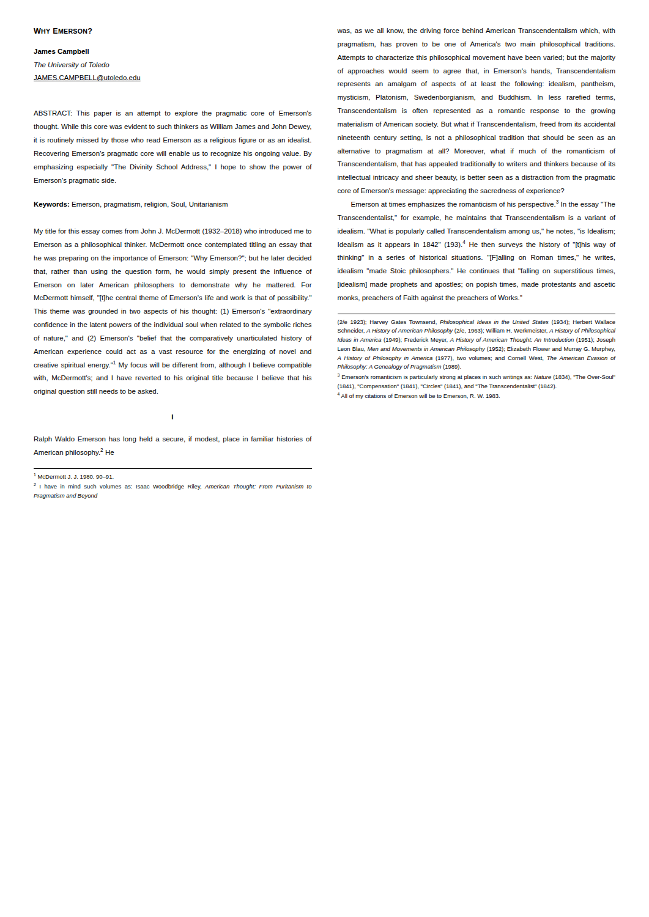WHY EMERSON?
James Campbell
The University of Toledo
JAMES.CAMPBELL@utoledo.edu
ABSTRACT: This paper is an attempt to explore the pragmatic core of Emerson's thought. While this core was evident to such thinkers as William James and John Dewey, it is routinely missed by those who read Emerson as a religious figure or as an idealist. Recovering Emerson's pragmatic core will enable us to recognize his ongoing value. By emphasizing especially "The Divinity School Address," I hope to show the power of Emerson's pragmatic side.
Keywords: Emerson, pragmatism, religion, Soul, Unitarianism
My title for this essay comes from John J. McDermott (1932–2018) who introduced me to Emerson as a philosophical thinker. McDermott once contemplated titling an essay that he was preparing on the importance of Emerson: "Why Emerson?"; but he later decided that, rather than using the question form, he would simply present the influence of Emerson on later American philosophers to demonstrate why he mattered. For McDermott himself, "[t]he central theme of Emerson's life and work is that of possibility." This theme was grounded in two aspects of his thought: (1) Emerson's "extraordinary confidence in the latent powers of the individual soul when related to the symbolic riches of nature," and (2) Emerson's "belief that the comparatively unarticulated history of American experience could act as a vast resource for the energizing of novel and creative spiritual energy."1 My focus will be different from, although I believe compatible with, McDermott's; and I have reverted to his original title because I believe that his original question still needs to be asked.
I
Ralph Waldo Emerson has long held a secure, if modest, place in familiar histories of American philosophy.2 He
1 McDermott J. J. 1980. 90–91.
2 I have in mind such volumes as: Isaac Woodbridge Riley, American Thought: From Puritanism to Pragmatism and Beyond
was, as we all know, the driving force behind American Transcendentalism which, with pragmatism, has proven to be one of America's two main philosophical traditions. Attempts to characterize this philosophical movement have been varied; but the majority of approaches would seem to agree that, in Emerson's hands, Transcendentalism represents an amalgam of aspects of at least the following: idealism, pantheism, mysticism, Platonism, Swedenborgianism, and Buddhism. In less rarefied terms, Transcendentalism is often represented as a romantic response to the growing materialism of American society. But what if Transcendentalism, freed from its accidental nineteenth century setting, is not a philosophical tradition that should be seen as an alternative to pragmatism at all? Moreover, what if much of the romanticism of Transcendentalism, that has appealed traditionally to writers and thinkers because of its intellectual intricacy and sheer beauty, is better seen as a distraction from the pragmatic core of Emerson's message: appreciating the sacredness of experience?
Emerson at times emphasizes the romanticism of his perspective.3 In the essay "The Transcendentalist," for example, he maintains that Transcendentalism is a variant of idealism. "What is popularly called Transcendentalism among us," he notes, "is Idealism; Idealism as it appears in 1842" (193).4 He then surveys the history of "[t]his way of thinking" in a series of historical situations. "[F]alling on Roman times," he writes, idealism "made Stoic philosophers." He continues that "falling on superstitious times, [idealism] made prophets and apostles; on popish times, made protestants and ascetic monks, preachers of Faith against the preachers of Works."
(2/e 1923); Harvey Gates Townsend, Philosophical Ideas in the United States (1934); Herbert Wallace Schneider, A History of American Philosophy (2/e, 1963); William H. Werkmeister, A History of Philosophical Ideas in America (1949); Frederick Meyer, A History of American Thought: An Introduction (1951); Joseph Leon Blau, Men and Movements in American Philosophy (1952); Elizabeth Flower and Murray G. Murphey, A History of Philosophy in America (1977), two volumes; and Cornell West, The American Evasion of Philosophy: A Genealogy of Pragmatism (1989).
3 Emerson's romanticism is particularly strong at places in such writings as: Nature (1834), "The Over-Soul" (1841), "Compensation" (1841), "Circles" (1841), and "The Transcendentalist" (1842).
4 All of my citations of Emerson will be to Emerson, R. W. 1983.